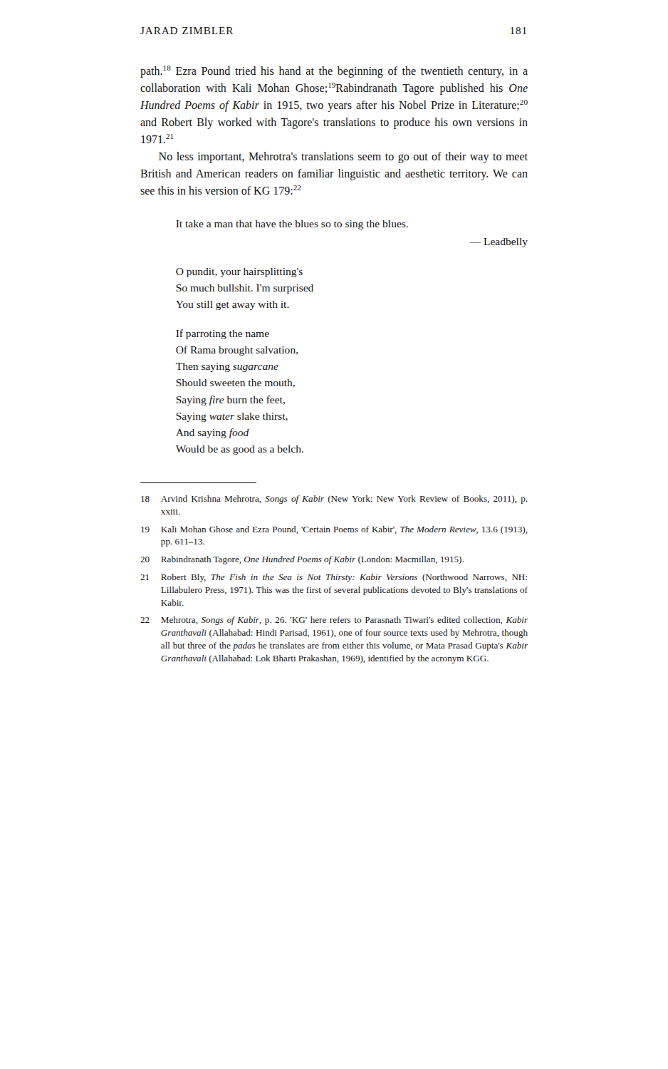JARAD ZIMBLER 181
path.18 Ezra Pound tried his hand at the beginning of the twentieth century, in a collaboration with Kali Mohan Ghose;19Rabindranath Tagore published his One Hundred Poems of Kabir in 1915, two years after his Nobel Prize in Literature;20 and Robert Bly worked with Tagore's translations to produce his own versions in 1971.21
No less important, Mehrotra's translations seem to go out of their way to meet British and American readers on familiar linguistic and aesthetic territory. We can see this in his version of KG 179:22
It take a man that have the blues so to sing the blues.
— Leadbelly
O pundit, your hairsplitting's
So much bullshit. I'm surprised
You still get away with it.
If parroting the name
Of Rama brought salvation,
Then saying sugarcane
Should sweeten the mouth,
Saying fire burn the feet,
Saying water slake thirst,
And saying food
Would be as good as a belch.
18 Arvind Krishna Mehrotra, Songs of Kabir (New York: New York Review of Books, 2011), p. xxiii.
19 Kali Mohan Ghose and Ezra Pound, 'Certain Poems of Kabir', The Modern Review, 13.6 (1913), pp. 611–13.
20 Rabindranath Tagore, One Hundred Poems of Kabir (London: Macmillan, 1915).
21 Robert Bly, The Fish in the Sea is Not Thirsty: Kabir Versions (Northwood Narrows, NH: Lillabulero Press, 1971). This was the first of several publications devoted to Bly's translations of Kabir.
22 Mehrotra, Songs of Kabir, p. 26. 'KG' here refers to Parasnath Tiwari's edited collection, Kabir Granthavali (Allahabad: Hindi Parisad, 1961), one of four source texts used by Mehrotra, though all but three of the padas he translates are from either this volume, or Mata Prasad Gupta's Kabir Granthavali (Allahabad: Lok Bharti Prakashan, 1969), identified by the acronym KGG.